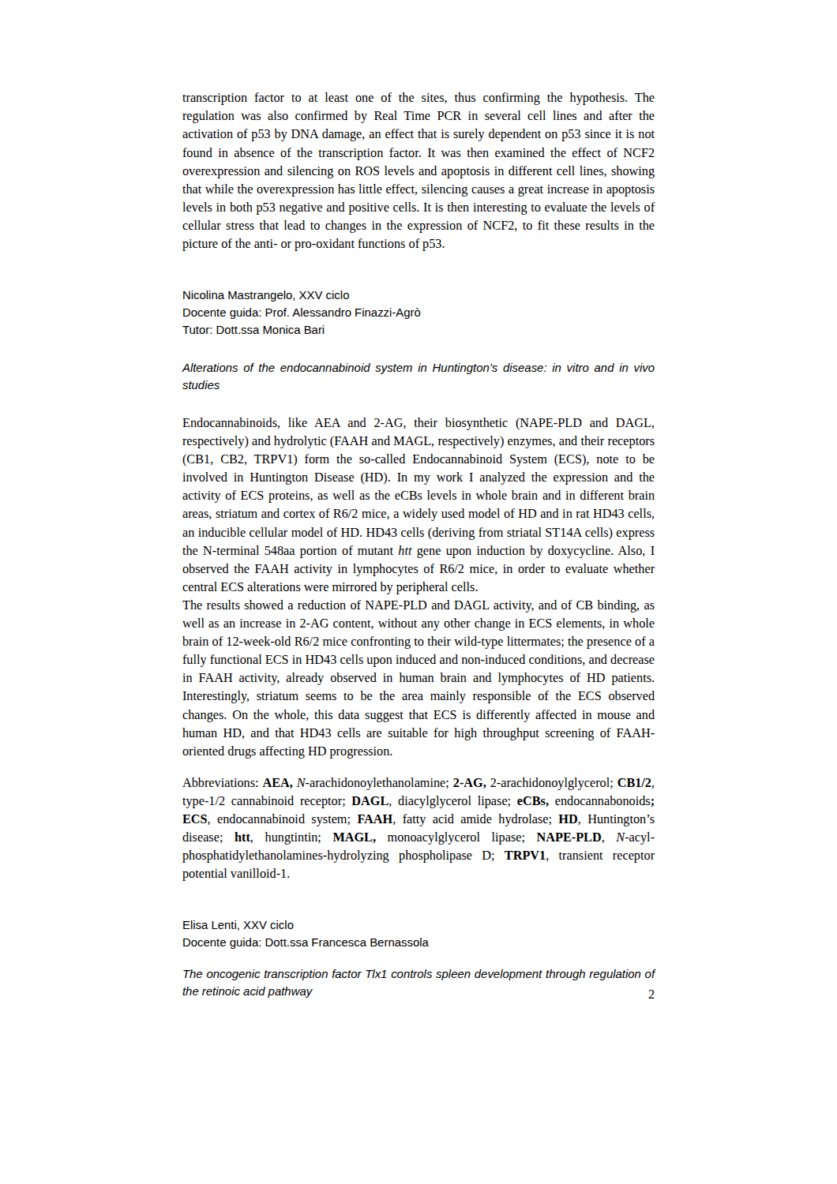transcription factor to at least one of the sites, thus confirming the hypothesis. The regulation was also confirmed by Real Time PCR in several cell lines and after the activation of p53 by DNA damage, an effect that is surely dependent on p53 since it is not found in absence of the transcription factor. It was then examined the effect of NCF2 overexpression and silencing on ROS levels and apoptosis in different cell lines, showing that while the overexpression has little effect, silencing causes a great increase in apoptosis levels in both p53 negative and positive cells. It is then interesting to evaluate the levels of cellular stress that lead to changes in the expression of NCF2, to fit these results in the picture of the anti- or pro-oxidant functions of p53.
Nicolina Mastrangelo, XXV ciclo
Docente guida: Prof. Alessandro Finazzi-Agrò
Tutor: Dott.ssa Monica Bari
Alterations of the endocannabinoid system in Huntington’s disease: in vitro and in vivo studies
Endocannabinoids, like AEA and 2-AG, their biosynthetic (NAPE-PLD and DAGL, respectively) and hydrolytic (FAAH and MAGL, respectively) enzymes, and their receptors (CB1, CB2, TRPV1) form the so-called Endocannabinoid System (ECS), note to be involved in Huntington Disease (HD). In my work I analyzed the expression and the activity of ECS proteins, as well as the eCBs levels in whole brain and in different brain areas, striatum and cortex of R6/2 mice, a widely used model of HD and in rat HD43 cells, an inducible cellular model of HD. HD43 cells (deriving from striatal ST14A cells) express the N-terminal 548aa portion of mutant htt gene upon induction by doxycycline. Also, I observed the FAAH activity in lymphocytes of R6/2 mice, in order to evaluate whether central ECS alterations were mirrored by peripheral cells.
The results showed a reduction of NAPE-PLD and DAGL activity, and of CB binding, as well as an increase in 2-AG content, without any other change in ECS elements, in whole brain of 12-week-old R6/2 mice confronting to their wild-type littermates; the presence of a fully functional ECS in HD43 cells upon induced and non-induced conditions, and decrease in FAAH activity, already observed in human brain and lymphocytes of HD patients. Interestingly, striatum seems to be the area mainly responsible of the ECS observed changes. On the whole, this data suggest that ECS is differently affected in mouse and human HD, and that HD43 cells are suitable for high throughput screening of FAAH-oriented drugs affecting HD progression.
Abbreviations: AEA, N-arachidonoylethanolamine; 2-AG, 2-arachidonoylglycerol; CB1/2, type-1/2 cannabinoid receptor; DAGL, diacylglycerol lipase; eCBs, endocannabonoids; ECS, endocannabinoid system; FAAH, fatty acid amide hydrolase; HD, Huntington’s disease; htt, hungtintin; MAGL, monoacylglycerol lipase; NAPE-PLD, N-acyl-phosphatidylethanolamines-hydrolyzing phospholipase D; TRPV1, transient receptor potential vanilloid-1.
Elisa Lenti, XXV ciclo
Docente guida: Dott.ssa Francesca Bernassola
The oncogenic transcription factor Tlx1 controls spleen development through regulation of the retinoic acid pathway
2